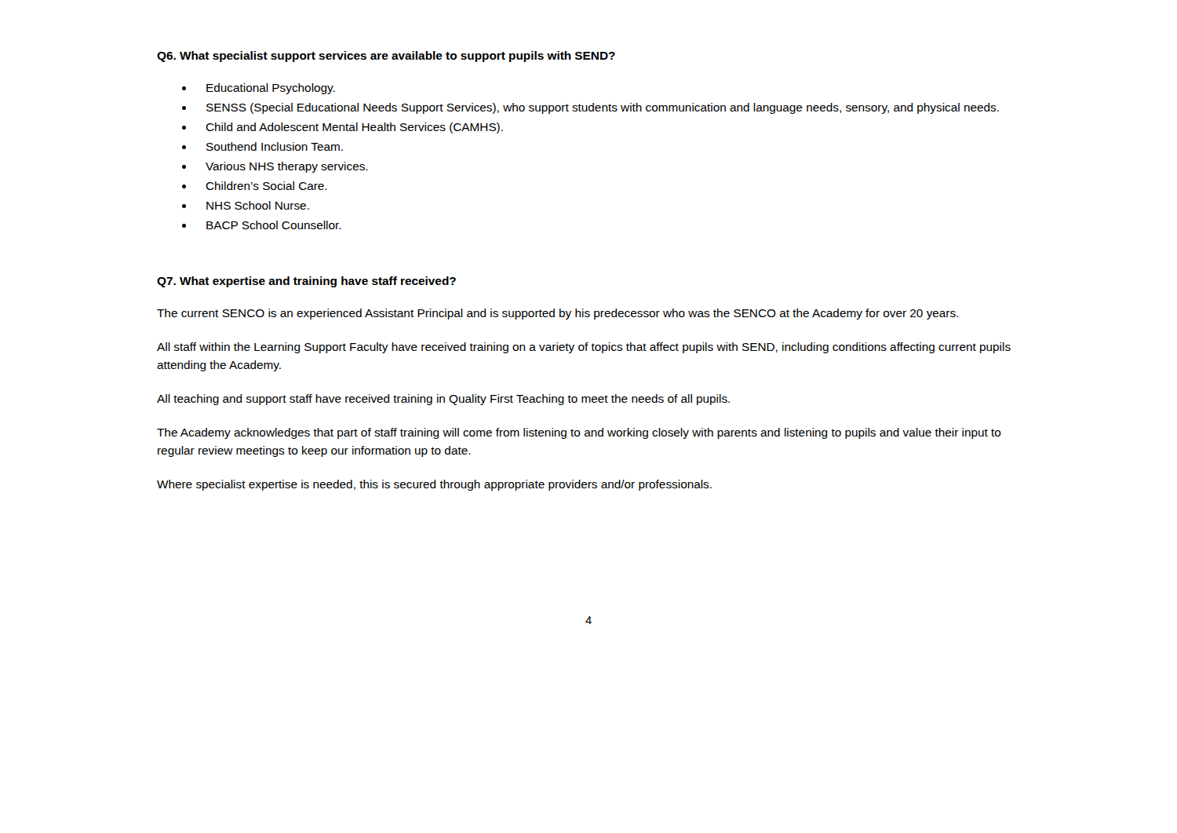Q6. What specialist support services are available to support pupils with SEND?
Educational Psychology.
SENSS (Special Educational Needs Support Services), who support students with communication and language needs, sensory, and physical needs.
Child and Adolescent Mental Health Services (CAMHS).
Southend Inclusion Team.
Various NHS therapy services.
Children’s Social Care.
NHS School Nurse.
BACP School Counsellor.
Q7. What expertise and training have staff received?
The current SENCO is an experienced Assistant Principal and is supported by his predecessor who was the SENCO at the Academy for over 20 years.
All staff within the Learning Support Faculty have received training on a variety of topics that affect pupils with SEND, including conditions affecting current pupils attending the Academy.
All teaching and support staff have received training in Quality First Teaching to meet the needs of all pupils.
The Academy acknowledges that part of staff training will come from listening to and working closely with parents and listening to pupils and value their input to regular review meetings to keep our information up to date.
Where specialist expertise is needed, this is secured through appropriate providers and/or professionals.
4